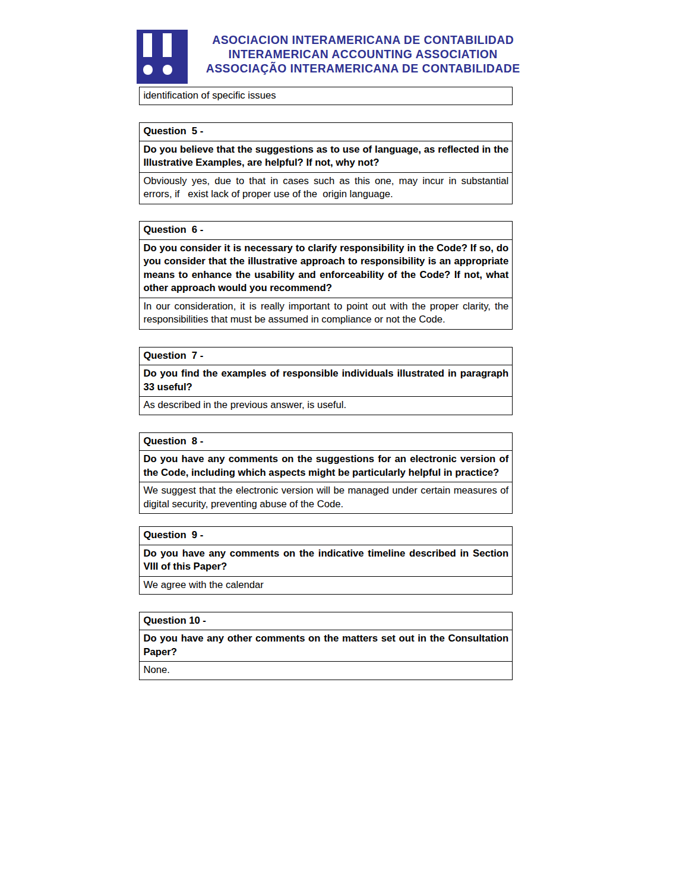ASOCIACION INTERAMERICANA DE CONTABILIDAD
INTERAMERICAN ACCOUNTING ASSOCIATION
ASSOCIAÇÃO INTERAMERICANA DE CONTABILIDADE
| identification of specific issues |
| Question 5 - |
| Do you believe that the suggestions as to use of language, as reflected in the Illustrative Examples, are helpful? If not, why not? |
| Obviously yes, due to that in cases such as this one, may incur in substantial errors, if exist lack of proper use of the origin language. |
| Question 6 - |
| Do you consider it is necessary to clarify responsibility in the Code? If so, do you consider that the illustrative approach to responsibility is an appropriate means to enhance the usability and enforceability of the Code? If not, what other approach would you recommend? |
| In our consideration, it is really important to point out with the proper clarity, the responsibilities that must be assumed in compliance or not the Code. |
| Question 7 - |
| Do you find the examples of responsible individuals illustrated in paragraph 33 useful? |
| As described in the previous answer, is useful. |
| Question 8 - |
| Do you have any comments on the suggestions for an electronic version of the Code, including which aspects might be particularly helpful in practice? |
| We suggest that the electronic version will be managed under certain measures of digital security, preventing abuse of the Code. |
| Question 9 - |
| Do you have any comments on the indicative timeline described in Section VIII of this Paper? |
| We agree with the calendar |
| Question 10 - |
| Do you have any other comments on the matters set out in the Consultation Paper? |
| None. |